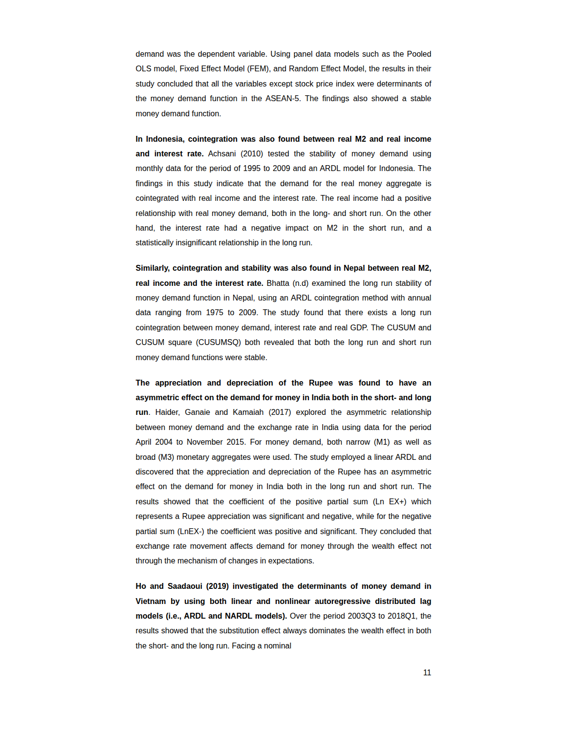demand was the dependent variable. Using panel data models such as the Pooled OLS model, Fixed Effect Model (FEM), and Random Effect Model, the results in their study concluded that all the variables except stock price index were determinants of the money demand function in the ASEAN-5. The findings also showed a stable money demand function.
In Indonesia, cointegration was also found between real M2 and real income and interest rate. Achsani (2010) tested the stability of money demand using monthly data for the period of 1995 to 2009 and an ARDL model for Indonesia. The findings in this study indicate that the demand for the real money aggregate is cointegrated with real income and the interest rate. The real income had a positive relationship with real money demand, both in the long- and short run. On the other hand, the interest rate had a negative impact on M2 in the short run, and a statistically insignificant relationship in the long run.
Similarly, cointegration and stability was also found in Nepal between real M2, real income and the interest rate. Bhatta (n.d) examined the long run stability of money demand function in Nepal, using an ARDL cointegration method with annual data ranging from 1975 to 2009. The study found that there exists a long run cointegration between money demand, interest rate and real GDP. The CUSUM and CUSUM square (CUSUMSQ) both revealed that both the long run and short run money demand functions were stable.
The appreciation and depreciation of the Rupee was found to have an asymmetric effect on the demand for money in India both in the short- and long run. Haider, Ganaie and Kamaiah (2017) explored the asymmetric relationship between money demand and the exchange rate in India using data for the period April 2004 to November 2015. For money demand, both narrow (M1) as well as broad (M3) monetary aggregates were used. The study employed a linear ARDL and discovered that the appreciation and depreciation of the Rupee has an asymmetric effect on the demand for money in India both in the long run and short run. The results showed that the coefficient of the positive partial sum (Ln EX+) which represents a Rupee appreciation was significant and negative, while for the negative partial sum (LnEX-) the coefficient was positive and significant. They concluded that exchange rate movement affects demand for money through the wealth effect not through the mechanism of changes in expectations.
Ho and Saadaoui (2019) investigated the determinants of money demand in Vietnam by using both linear and nonlinear autoregressive distributed lag models (i.e., ARDL and NARDL models). Over the period 2003Q3 to 2018Q1, the results showed that the substitution effect always dominates the wealth effect in both the short- and the long run. Facing a nominal
11